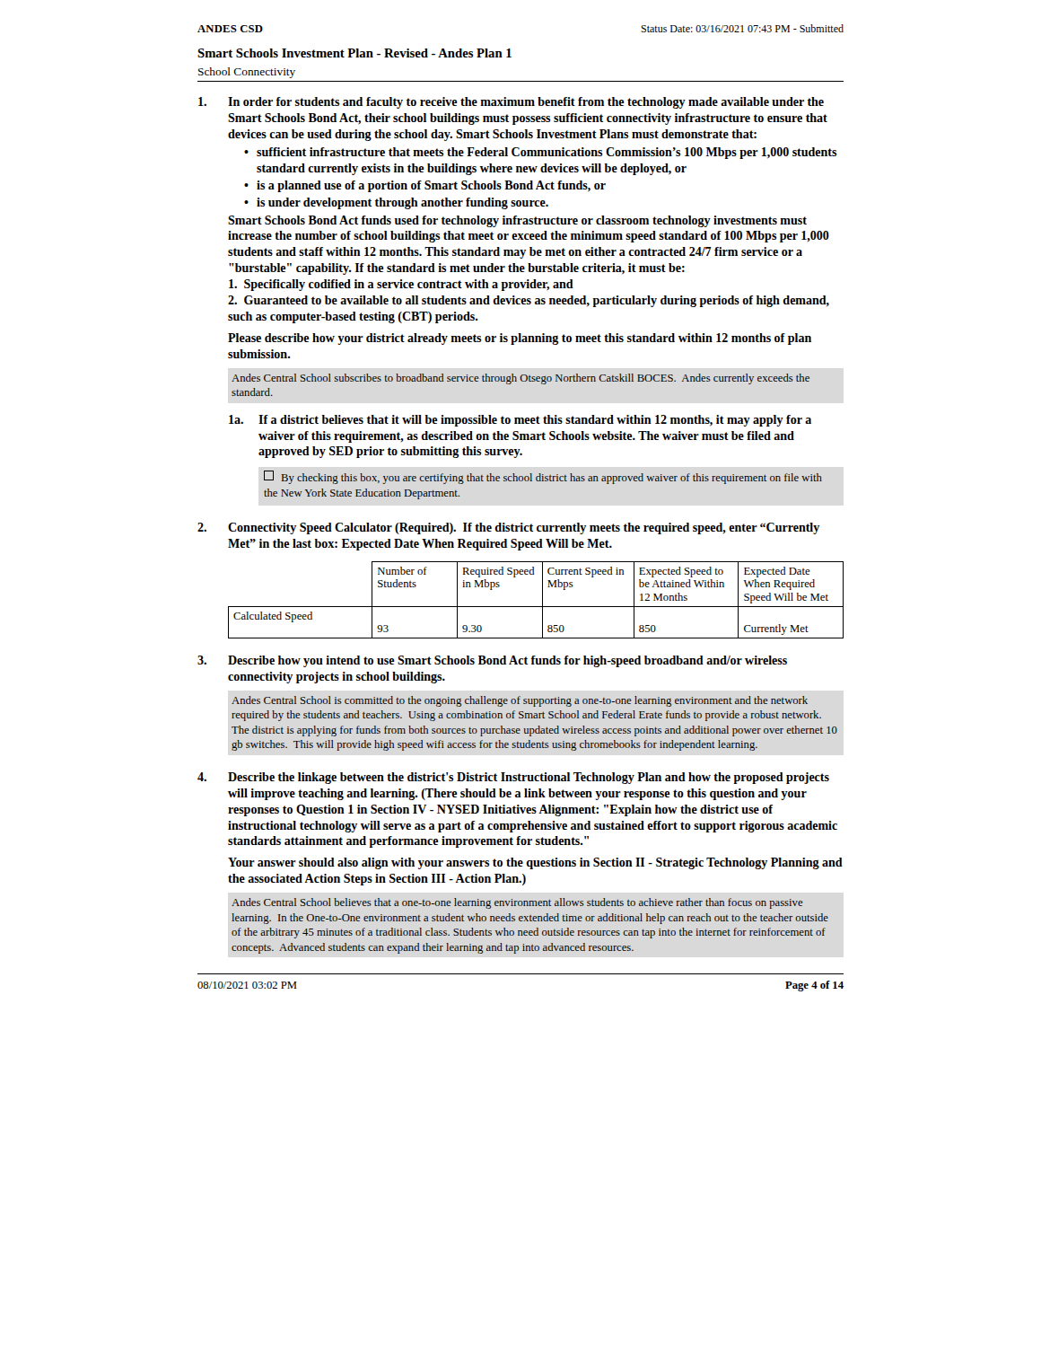ANDES CSD
Status Date: 03/16/2021 07:43 PM - Submitted
Smart Schools Investment Plan - Revised - Andes Plan 1
School Connectivity
1.
In order for students and faculty to receive the maximum benefit from the technology made available under the Smart Schools Bond Act, their school buildings must possess sufficient connectivity infrastructure to ensure that devices can be used during the school day. Smart Schools Investment Plans must demonstrate that:
sufficient infrastructure that meets the Federal Communications Commission’s 100 Mbps per 1,000 students standard currently exists in the buildings where new devices will be deployed, or
is a planned use of a portion of Smart Schools Bond Act funds, or
is under development through another funding source.
Smart Schools Bond Act funds used for technology infrastructure or classroom technology investments must increase the number of school buildings that meet or exceed the minimum speed standard of 100 Mbps per 1,000 students and staff within 12 months. This standard may be met on either a contracted 24/7 firm service or a "burstable" capability. If the standard is met under the burstable criteria, it must be:
1. Specifically codified in a service contract with a provider, and
2. Guaranteed to be available to all students and devices as needed, particularly during periods of high demand, such as computer-based testing (CBT) periods.
Please describe how your district already meets or is planning to meet this standard within 12 months of plan submission.
Andes Central School subscribes to broadband service through Otsego Northern Catskill BOCES. Andes currently exceeds the standard.
1a.
If a district believes that it will be impossible to meet this standard within 12 months, it may apply for a waiver of this requirement, as described on the Smart Schools website. The waiver must be filed and approved by SED prior to submitting this survey.
By checking this box, you are certifying that the school district has an approved waiver of this requirement on file with the New York State Education Department.
2.
Connectivity Speed Calculator (Required). If the district currently meets the required speed, enter “Currently Met” in the last box: Expected Date When Required Speed Will be Met.
| | Number of Students | Required Speed in Mbps | Current Speed in Mbps | Expected Speed to be Attained Within 12 Months | Expected Date When Required Speed Will be Met |
| --- | --- | --- | --- | --- | --- |
| Calculated Speed | 93 | 9.30 | 850 | 850 | Currently Met |
3.
Describe how you intend to use Smart Schools Bond Act funds for high-speed broadband and/or wireless connectivity projects in school buildings.
Andes Central School is committed to the ongoing challenge of supporting a one-to-one learning environment and the network required by the students and teachers. Using a combination of Smart School and Federal Erate funds to provide a robust network. The district is applying for funds from both sources to purchase updated wireless access points and additional power over ethernet 10 gb switches. This will provide high speed wifi access for the students using chromebooks for independent learning.
4.
Describe the linkage between the district's District Instructional Technology Plan and how the proposed projects will improve teaching and learning. (There should be a link between your response to this question and your responses to Question 1 in Section IV - NYSED Initiatives Alignment: "Explain how the district use of instructional technology will serve as a part of a comprehensive and sustained effort to support rigorous academic standards attainment and performance improvement for students."
Your answer should also align with your answers to the questions in Section II - Strategic Technology Planning and the associated Action Steps in Section III - Action Plan.)
Andes Central School believes that a one-to-one learning environment allows students to achieve rather than focus on passive learning. In the One-to-One environment a student who needs extended time or additional help can reach out to the teacher outside of the arbitrary 45 minutes of a traditional class. Students who need outside resources can tap into the internet for reinforcement of concepts. Advanced students can expand their learning and tap into advanced resources.
08/10/2021 03:02 PM
Page 4 of 14